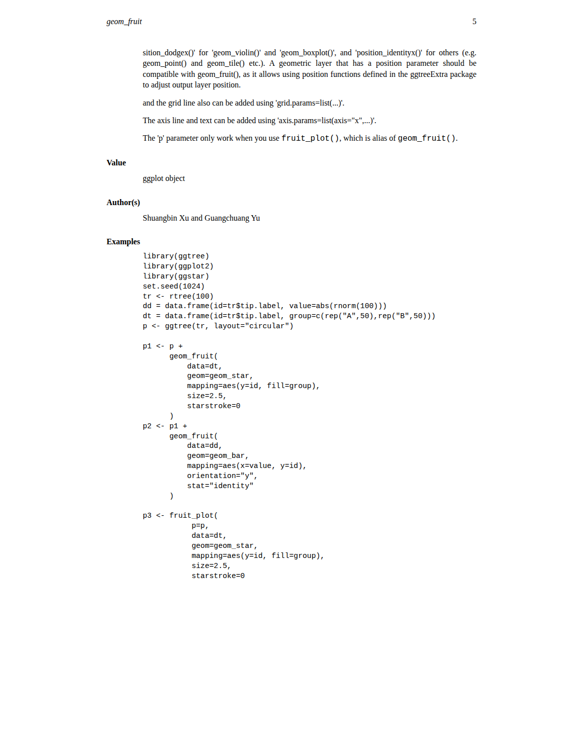geom_fruit 5
sition_dodgex()' for 'geom_violin()' and 'geom_boxplot()', and 'position_identityx()' for others (e.g. geom_point() and geom_tile() etc.). A geometric layer that has a position parameter should be compatible with geom_fruit(), as it allows using position functions defined in the ggtreeExtra package to adjust output layer position.
and the grid line also can be added using 'grid.params=list(...)'.
The axis line and text can be added using 'axis.params=list(axis="x",...)'.
The 'p' parameter only work when you use fruit_plot(), which is alias of geom_fruit().
Value
ggplot object
Author(s)
Shuangbin Xu and Guangchuang Yu
Examples
library(ggtree)
library(ggplot2)
library(ggstar)
set.seed(1024)
tr <- rtree(100)
dd = data.frame(id=tr$tip.label, value=abs(rnorm(100)))
dt = data.frame(id=tr$tip.label, group=c(rep("A",50),rep("B",50)))
p <- ggtree(tr, layout="circular")

p1 <- p +
      geom_fruit(
          data=dt,
          geom=geom_star,
          mapping=aes(y=id, fill=group),
          size=2.5,
          starstroke=0
      )
p2 <- p1 +
      geom_fruit(
          data=dd,
          geom=geom_bar,
          mapping=aes(x=value, y=id),
          orientation="y",
          stat="identity"
      )

p3 <- fruit_plot(
           p=p,
           data=dt,
           geom=geom_star,
           mapping=aes(y=id, fill=group),
           size=2.5,
           starstroke=0